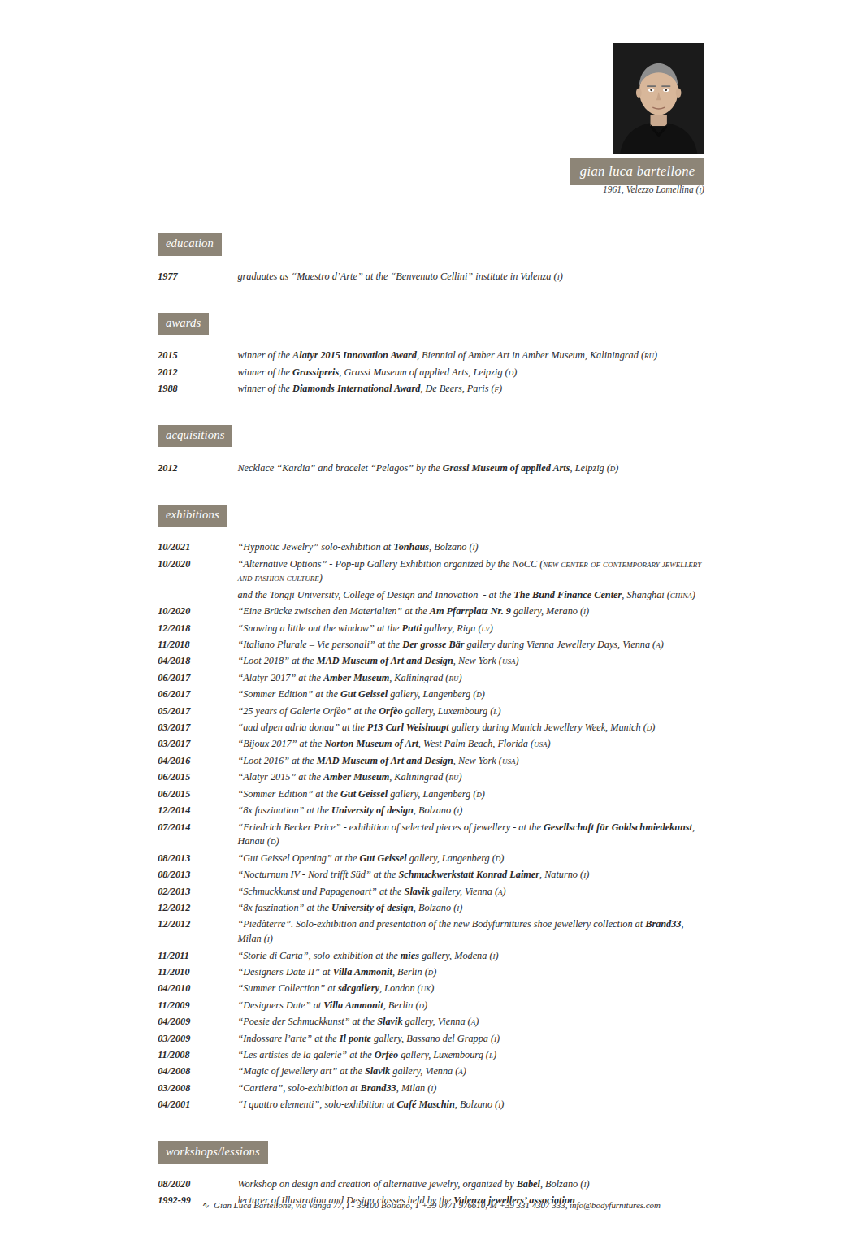gian luca bartellone
1961, Velezzo Lomellina (i)
education
| 1977 | graduates as “Maestro d’Arte” at the “Benvenuto Cellini” institute in Valenza ( i ) |
awards
| 2015 | winner of the Alatyr 2015 Innovation Award , Biennial of Amber Art in Amber Museum, Kaliningrad ( ru ) |
| 2012 | winner of the Grassipreis , Grassi Museum of applied Arts, Leipzig ( d ) |
| 1988 | winner of the Diamonds International Award , De Beers, Paris ( f ) |
acquisitions
| 2012 | Necklace “Kardia” and bracelet “Pelagos” by the Grassi Museum of applied Arts , Leipzig ( d ) |
exhibitions
| 10/2021 | “Hypnotic Jewelry” solo-exhibition at Tonhaus , Bolzano ( i ) |
| 10/2020 | “Alternative Options” - Pop-up Gallery Exhibition organized by the NoCC ( new center of contemporary jewellery and fashion culture ) |
| | and the Tongji University, College of Design and Innovation - at the The Bund Finance Center , Shanghai ( china ) |
| 10/2020 | “Eine Brücke zwischen den Materialien” at the Am Pfarrplatz Nr. 9 gallery, Merano ( i ) |
| 12/2018 | “Snowing a little out the window” at the Putti gallery, Riga ( lv ) |
| 11/2018 | “Italiano Plurale – Vie personali” at the Der grosse Bär gallery during Vienna Jewellery Days, Vienna ( a ) |
| 04/2018 | “Loot 2018” at the MAD Museum of Art and Design , New York ( usa ) |
| 06/2017 | “Alatyr 2017” at the Amber Museum , Kaliningrad ( ru ) |
| 06/2017 | “Sommer Edition” at the Gut Geissel gallery, Langenberg ( d ) |
| 05/2017 | “25 years of Galerie Orfèo” at the Orfèo gallery, Luxembourg ( l ) |
| 03/2017 | “aad alpen adria donau” at the P13 Carl Weishaupt gallery during Munich Jewellery Week, Munich ( d ) |
| 03/2017 | “Bijoux 2017” at the Norton Museum of Art , West Palm Beach, Florida ( usa ) |
| 04/2016 | “Loot 2016” at the MAD Museum of Art and Design , New York ( usa ) |
| 06/2015 | “Alatyr 2015” at the Amber Museum , Kaliningrad ( ru ) |
| 06/2015 | “Sommer Edition” at the Gut Geissel gallery, Langenberg ( d ) |
| 12/2014 | “8x faszination” at the University of design , Bolzano ( i ) |
| 07/2014 | “Friedrich Becker Price” - exhibition of selected pieces of jewellery - at the Gesellschaft für Goldschmiedekunst , Hanau ( d ) |
| 08/2013 | “Gut Geissel Opening” at the Gut Geissel gallery, Langenberg ( d ) |
| 08/2013 | “Nocturnum IV - Nord trifft Süd” at the Schmuckwerkstatt Konrad Laimer , Naturno ( i ) |
| 02/2013 | “Schmuckkunst und Papagenoart” at the Slavik gallery, Vienna ( a ) |
| 12/2012 | “8x faszination” at the University of design , Bolzano ( i ) |
| 12/2012 | “Piedàterre”. Solo-exhibition and presentation of the new Bodyfurnitures shoe jewellery collection at Brand33 , Milan ( i ) |
| 11/2011 | “Storie di Carta”, solo-exhibition at the mies gallery, Modena ( i ) |
| 11/2010 | “Designers Date II” at Villa Ammonit , Berlin ( d ) |
| 04/2010 | “Summer Collection” at sdcgallery , London ( uk ) |
| 11/2009 | “Designers Date” at Villa Ammonit , Berlin ( d ) |
| 04/2009 | “Poesie der Schmuckkunst” at the Slavik gallery, Vienna ( a ) |
| 03/2009 | “Indossare l’arte” at the Il ponte gallery, Bassano del Grappa ( i ) |
| 11/2008 | “Les artistes de la galerie” at the Orfèo gallery, Luxembourg ( l ) |
| 04/2008 | “Magic of jewellery art” at the Slavik gallery, Vienna ( a ) |
| 03/2008 | “Cartiera”, solo-exhibition at Brand33 , Milan ( i ) |
| 04/2001 | “I quattro elementi”, solo-exhibition at Café Maschin , Bolzano ( i ) |
workshops/lessions
| 08/2020 | Workshop on design and creation of alternative jewelry, organized by Babel , Bolzano ( i ) |
| 1992-99 | lecturer of Illustration and Design classes held by the Valenza jewellers’ association |
∿ Gian Luca Bartellone, via Vanga 77, I - 39100 Bolzano, T +39 0471 976610, M +39 331 4307 333, info@bodyfurnitures.com